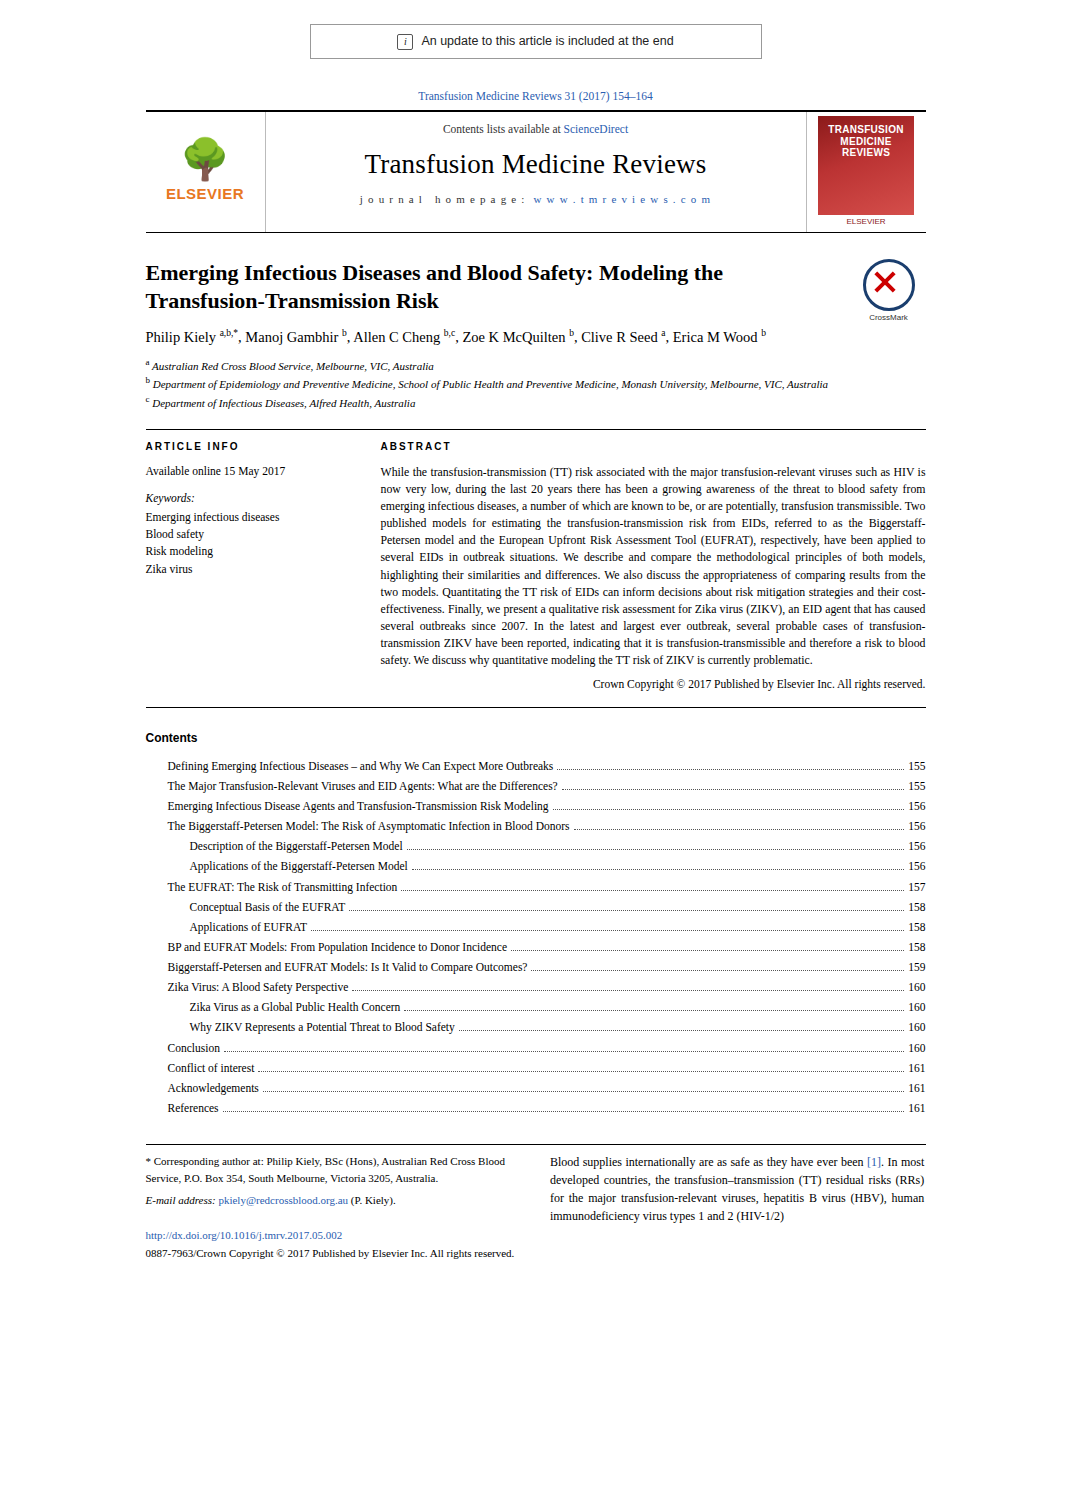i An update to this article is included at the end
Transfusion Medicine Reviews 31 (2017) 154–164
🌳
ELSEVIER
Contents lists available at ScienceDirect
Transfusion Medicine Reviews
j o u r n a l h o m e p a g e : w w w . t m r e v i e w s . c o m
TRANSFUSION
MEDICINE
REVIEWS
ELSEVIER
CrossMark
Emerging Infectious Diseases and Blood Safety: Modeling the
Transfusion-Transmission Risk
Philip Kiely a,b,*, Manoj Gambhir b, Allen C Cheng b,c, Zoe K McQuilten b, Clive R Seed a, Erica M Wood b
a Australian Red Cross Blood Service, Melbourne, VIC, Australia
b Department of Epidemiology and Preventive Medicine, School of Public Health and Preventive Medicine, Monash University, Melbourne, VIC, Australia
c Department of Infectious Diseases, Alfred Health, Australia
Article Info
Available online 15 May 2017
Keywords:
Emerging infectious diseases
Blood safety
Risk modeling
Zika virus
Abstract
While the transfusion-transmission (TT) risk associated with the major transfusion-relevant viruses such as HIV is now very low, during the last 20 years there has been a growing awareness of the threat to blood safety from emerging infectious diseases, a number of which are known to be, or are potentially, transfusion transmissible. Two published models for estimating the transfusion-transmission risk from EIDs, referred to as the Biggerstaff-Petersen model and the European Upfront Risk Assessment Tool (EUFRAT), respectively, have been applied to several EIDs in outbreak situations. We describe and compare the methodological principles of both models, highlighting their similarities and differences. We also discuss the appropriateness of comparing results from the two models. Quantitating the TT risk of EIDs can inform decisions about risk mitigation strategies and their cost-effectiveness. Finally, we present a qualitative risk assessment for Zika virus (ZIKV), an EID agent that has caused several outbreaks since 2007. In the latest and largest ever outbreak, several probable cases of transfusion-transmission ZIKV have been reported, indicating that it is transfusion-transmissible and therefore a risk to blood safety. We discuss why quantitative modeling the TT risk of ZIKV is currently problematic.
Crown Copyright © 2017 Published by Elsevier Inc. All rights reserved.
Contents
Defining Emerging Infectious Diseases – and Why We Can Expect More Outbreaks 155
The Major Transfusion-Relevant Viruses and EID Agents: What are the Differences? 155
Emerging Infectious Disease Agents and Transfusion-Transmission Risk Modeling 156
The Biggerstaff-Petersen Model: The Risk of Asymptomatic Infection in Blood Donors 156
Description of the Biggerstaff-Petersen Model 156
Applications of the Biggerstaff-Petersen Model 156
The EUFRAT: The Risk of Transmitting Infection 157
Conceptual Basis of the EUFRAT 158
Applications of EUFRAT 158
BP and EUFRAT Models: From Population Incidence to Donor Incidence 158
Biggerstaff-Petersen and EUFRAT Models: Is It Valid to Compare Outcomes? 159
Zika Virus: A Blood Safety Perspective 160
Zika Virus as a Global Public Health Concern 160
Why ZIKV Represents a Potential Threat to Blood Safety 160
Conclusion 160
Conflict of interest 161
Acknowledgements 161
References 161
* Corresponding author at: Philip Kiely, BSc (Hons), Australian Red Cross Blood Service, P.O. Box 354, South Melbourne, Victoria 3205, Australia.
E-mail address: pkiely@redcrossblood.org.au (P. Kiely).
http://dx.doi.org/10.1016/j.tmrv.2017.05.002
0887-7963/Crown Copyright © 2017 Published by Elsevier Inc. All rights reserved.
Blood supplies internationally are as safe as they have ever been [1]. In most developed countries, the transfusion–transmission (TT) residual risks (RRs) for the major transfusion-relevant viruses, hepatitis B virus (HBV), human immunodeficiency virus types 1 and 2 (HIV-1/2)